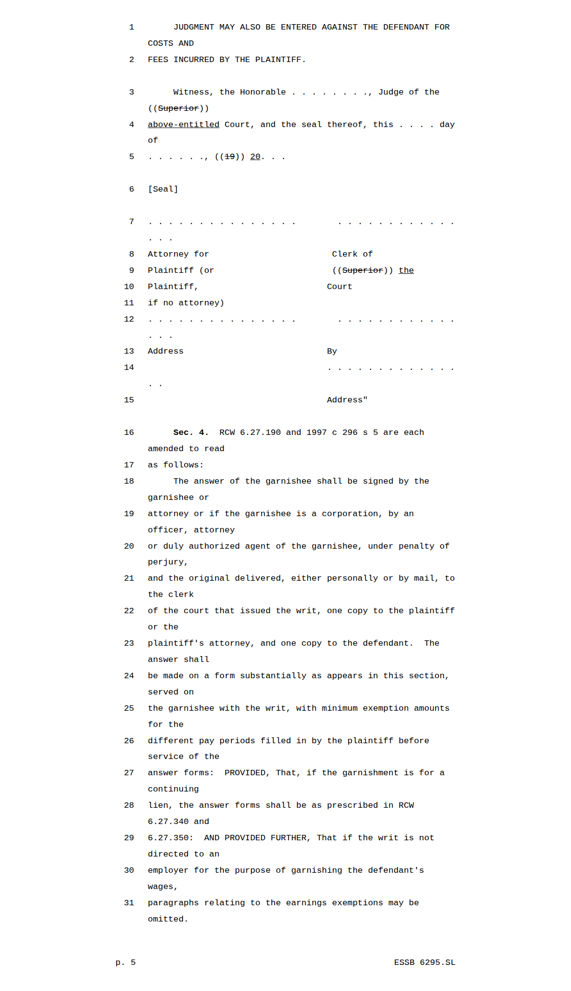1 JUDGMENT MAY ALSO BE ENTERED AGAINST THE DEFENDANT FOR COSTS AND
2 FEES INCURRED BY THE PLAINTIFF.
3 Witness, the Honorable . . . . . . . ., Judge of the ((Superior))
4 above-entitled Court, and the seal thereof, this . . . . day of
5. . . . . ., ((19)) 20. . .
6[Seal]
7. . . . . . . . . . . . . . . . . . . . . . . . . . . . . .
8 Attorney for Clerk of
9 Plaintiff (or ((Superior)) the
10 Plaintiff, Court
11 if no attorney)
12. . . . . . . . . . . . . . . . . . . . . . . . . . . . . .
13 Address By
14 . . . . . . . . . . . . . . .
15 Address"
16 Sec. 4. RCW 6.27.190 and 1997 c 296 s 5 are each amended to read
17 as follows:
18 The answer of the garnishee shall be signed by the garnishee or
19 attorney or if the garnishee is a corporation, by an officer, attorney
20 or duly authorized agent of the garnishee, under penalty of perjury,
21 and the original delivered, either personally or by mail, to the clerk
22 of the court that issued the writ, one copy to the plaintiff or the
23 plaintiff's attorney, and one copy to the defendant. The answer shall
24 be made on a form substantially as appears in this section, served on
25 the garnishee with the writ, with minimum exemption amounts for the
26 different pay periods filled in by the plaintiff before service of the
27 answer forms: PROVIDED, That, if the garnishment is for a continuing
28 lien, the answer forms shall be as prescribed in RCW 6.27.340 and
296.27.350: AND PROVIDED FURTHER, That if the writ is not directed to an
30 employer for the purpose of garnishing the defendant's wages,
31 paragraphs relating to the earnings exemptions may be omitted.
p. 5 ESSB 6295.SL